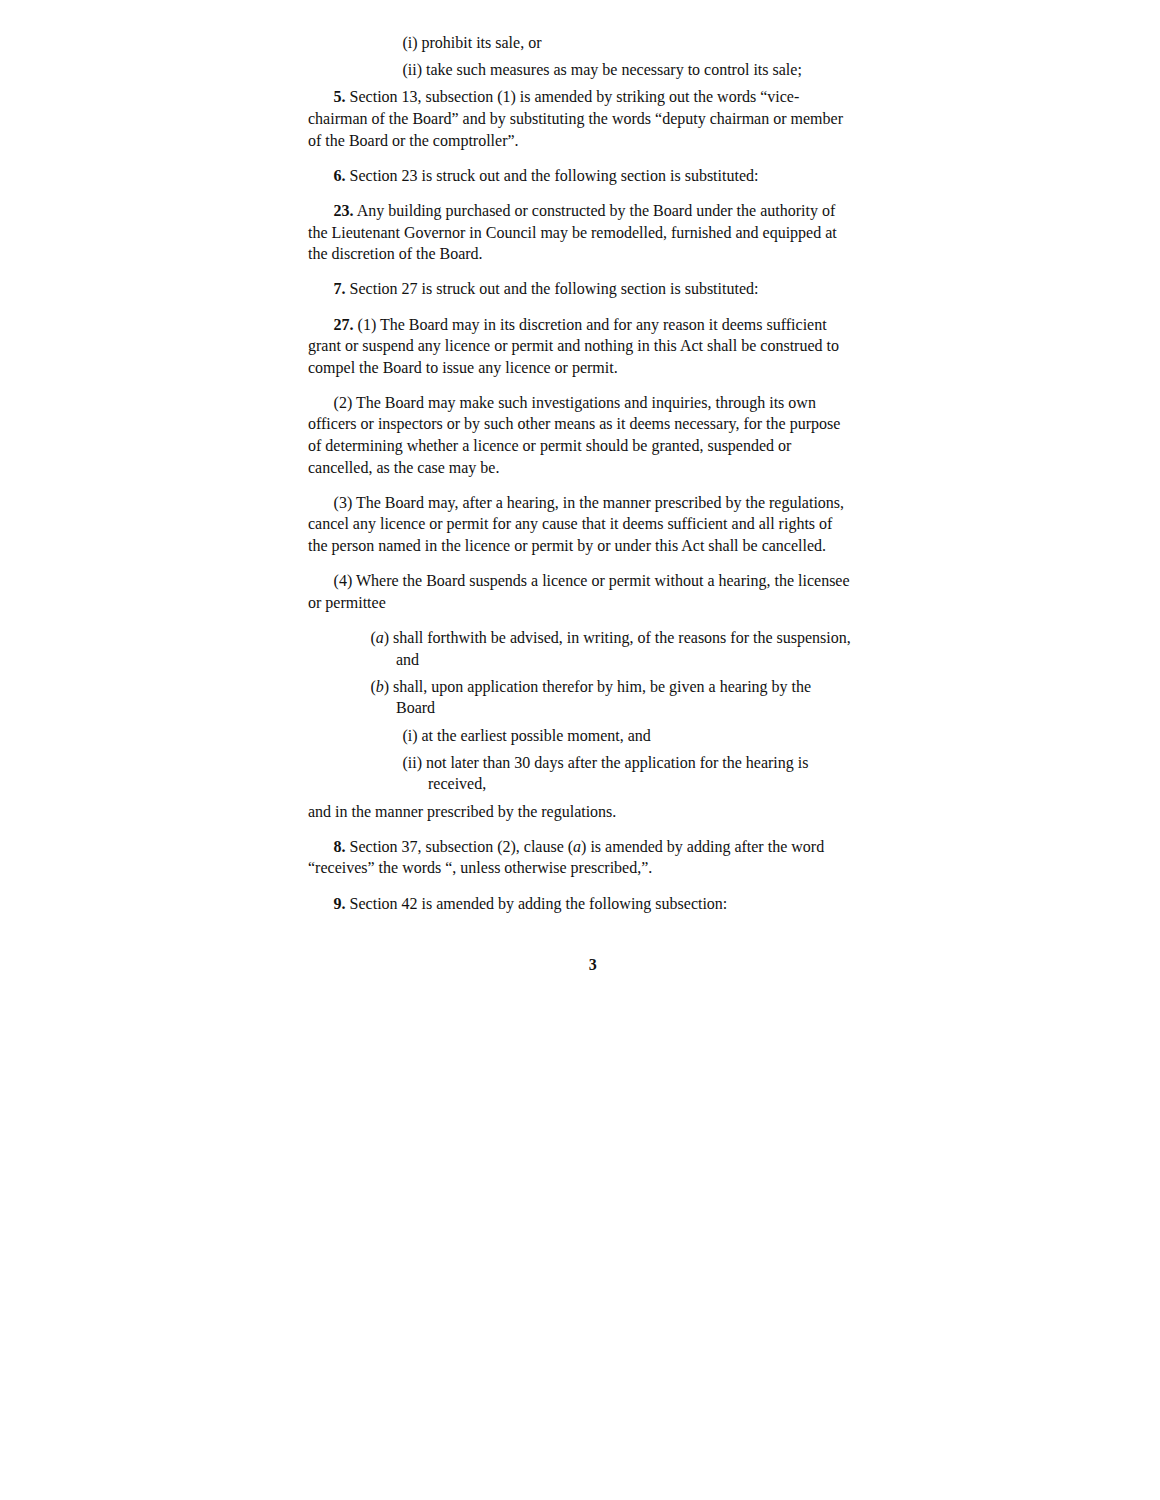(i) prohibit its sale, or
(ii) take such measures as may be necessary to control its sale;
5. Section 13, subsection (1) is amended by striking out the words “vice-chairman of the Board” and by substituting the words “deputy chairman or member of the Board or the comptroller”.
6. Section 23 is struck out and the following section is substituted:
23. Any building purchased or constructed by the Board under the authority of the Lieutenant Governor in Council may be remodelled, furnished and equipped at the discretion of the Board.
7. Section 27 is struck out and the following section is substituted:
27. (1) The Board may in its discretion and for any reason it deems sufficient grant or suspend any licence or permit and nothing in this Act shall be construed to compel the Board to issue any licence or permit.
(2) The Board may make such investigations and inquiries, through its own officers or inspectors or by such other means as it deems necessary, for the purpose of determining whether a licence or permit should be granted, suspended or cancelled, as the case may be.
(3) The Board may, after a hearing, in the manner prescribed by the regulations, cancel any licence or permit for any cause that it deems sufficient and all rights of the person named in the licence or permit by or under this Act shall be cancelled.
(4) Where the Board suspends a licence or permit without a hearing, the licensee or permittee
(a) shall forthwith be advised, in writing, of the reasons for the suspension, and
(b) shall, upon application therefor by him, be given a hearing by the Board
(i) at the earliest possible moment, and
(ii) not later than 30 days after the application for the hearing is received,
and in the manner prescribed by the regulations.
8. Section 37, subsection (2), clause (a) is amended by adding after the word “receives” the words “, unless otherwise prescribed,”.
9. Section 42 is amended by adding the following subsection:
3